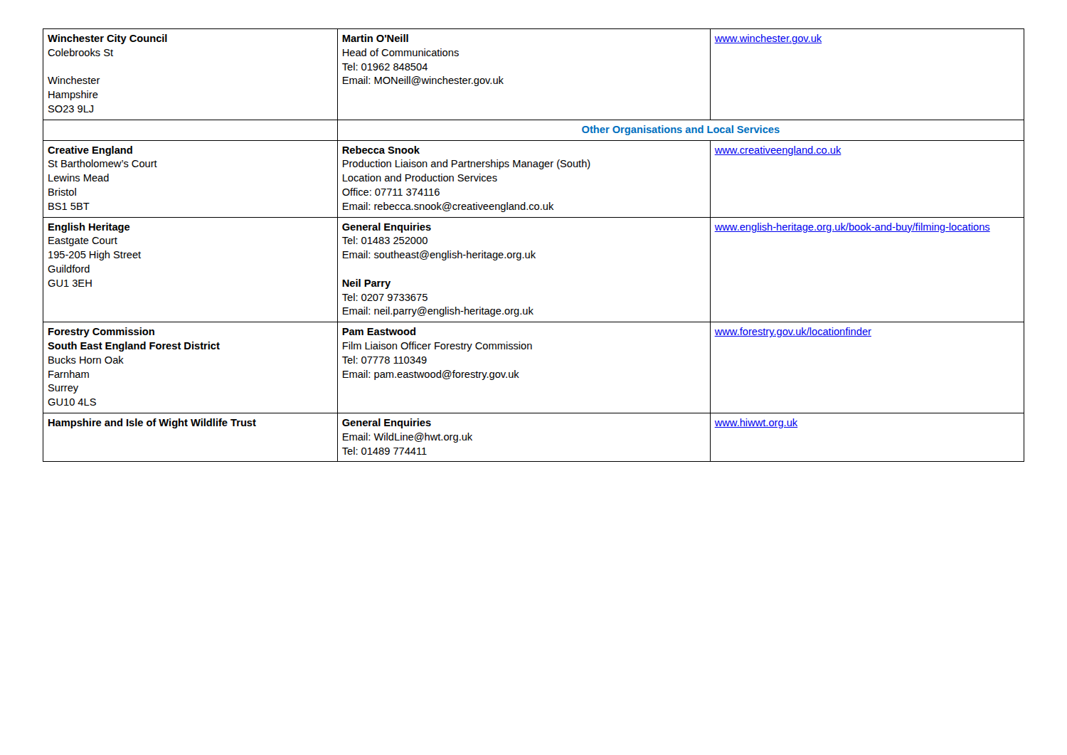| Winchester City Council Colebrooks St Winchester Hampshire SO23 9LJ | Martin O'Neill Head of Communications Tel: 01962 848504 Email: MONeill@winchester.gov.uk | www.winchester.gov.uk |
| | Other Organisations and Local Services |
| Creative England St Bartholomew’s Court Lewins Mead Bristol BS1 5BT | Rebecca Snook Production Liaison and Partnerships Manager (South) Location and Production Services Office: 07711 374116 Email: rebecca.snook@creativeengland.co.uk | www.creativeengland.co.uk |
| English Heritage Eastgate Court 195-205 High Street Guildford GU1 3EH | General Enquiries Tel: 01483 252000 Email: southeast@english-heritage.org.uk Neil Parry Tel: 0207 9733675 Email: neil.parry@english-heritage.org.uk | www.english-heritage.org.uk/book-and-buy/filming-locations |
| Forestry Commission South East England Forest District Bucks Horn Oak Farnham Surrey GU10 4LS | Pam Eastwood Film Liaison Officer Forestry Commission Tel: 07778 110349 Email: pam.eastwood@forestry.gov.uk | www.forestry.gov.uk/locationfinder |
| Hampshire and Isle of Wight Wildlife Trust | General Enquiries Email: WildLine@hwt.org.uk Tel: 01489 774411 | www.hiwwt.org.uk |